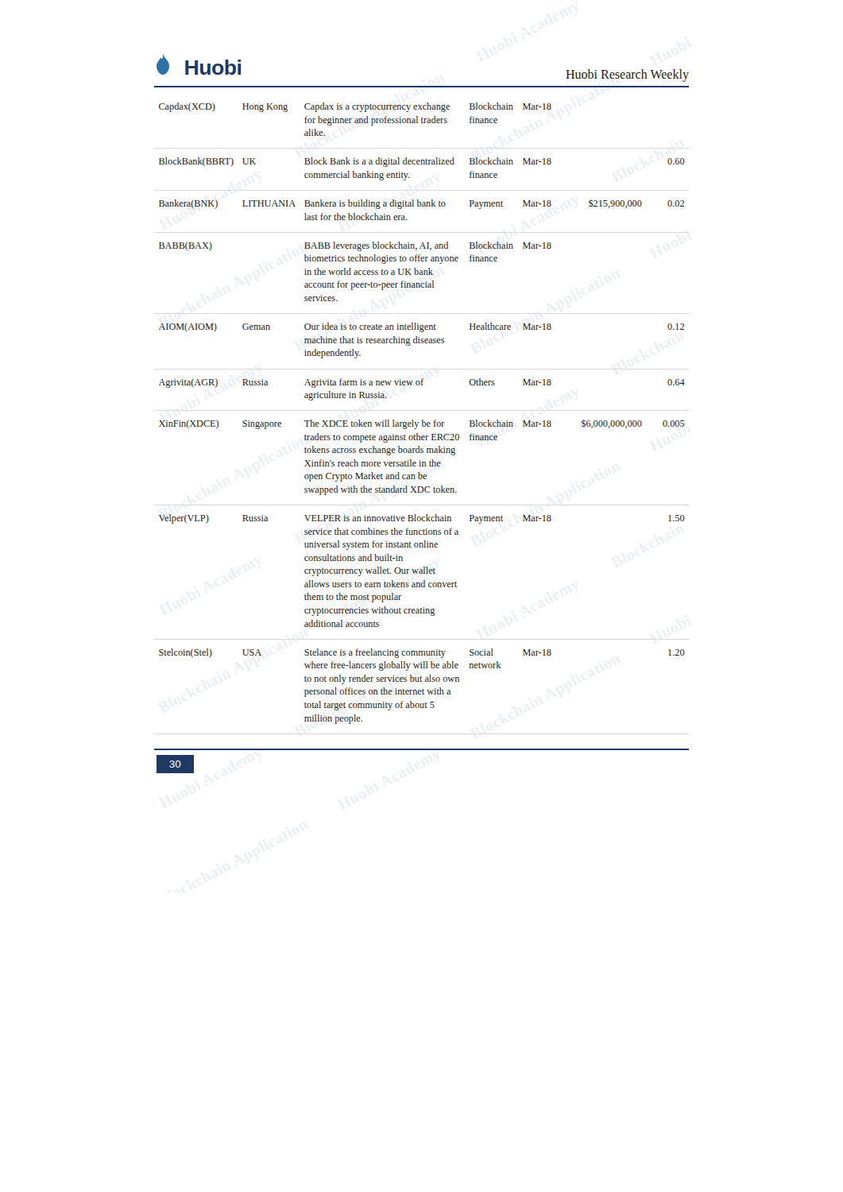Huobi Academy Blockchain Application Huobi Academy Blockchain
Blockchain Application Huobi Academy Blockchain Application Huobi
Huobi Academy Blockchain Application Huobi Academy Blockchain
Blockchain Application Huobi Academy Blockchain Application Huobi
Huobi Academy Blockchain Application Huobi Academy Blockchain
Blockchain Application Huobi Academy Blockchain Application Huobi
Huobi Academy Blockchain Application Huobi Academy Blockchain
Blockchain Application Huobi Academy Blockchain Application Huobi
Huobi
Huobi Research Weekly
| Capdax(XCD) | Hong Kong | Capdax is a cryptocurrency exchange for beginner and professional traders alike. | Blockchain finance | Mar-18 | | |
| BlockBank(BBRT) | UK | Block Bank is a a digital decentralized commercial banking entity. | Blockchain finance | Mar-18 | | 0.60 |
| Bankera(BNK) | LITHUANIA | Bankera is building a digital bank to last for the blockchain era. | Payment | Mar-18 | $215,900,000 | 0.02 |
| BABB(BAX) | | BABB leverages blockchain, AI, and biometrics technologies to offer anyone in the world access to a UK bank account for peer-to-peer financial services. | Blockchain finance | Mar-18 | | |
| AIOM(AIOM) | Geman | Our idea is to create an intelligent machine that is researching diseases independently. | Healthcare | Mar-18 | | 0.12 |
| Agrivita(AGR) | Russia | Agrivita farm is a new view of agriculture in Russia. | Others | Mar-18 | | 0.64 |
| XinFin(XDCE) | Singapore | The XDCE token will largely be for traders to compete against other ERC20 tokens across exchange boards making Xinfin's reach more versatile in the open Crypto Market and can be swapped with the standard XDC token. | Blockchain finance | Mar-18 | $6,000,000,000 | 0.005 |
| Velper(VLP) | Russia | VELPER is an innovative Blockchain service that combines the functions of a universal system for instant online consultations and built-in cryptocurrency wallet. Our wallet allows users to earn tokens and convert them to the most popular cryptocurrencies without creating additional accounts | Payment | Mar-18 | | 1.50 |
| Stelcoin(Stel) | USA | Stelance is a freelancing community where free-lancers globally will be able to not only render services but also own personal offices on the internet with a total target community of about 5 million people. | Social network | Mar-18 | | 1.20 |
30